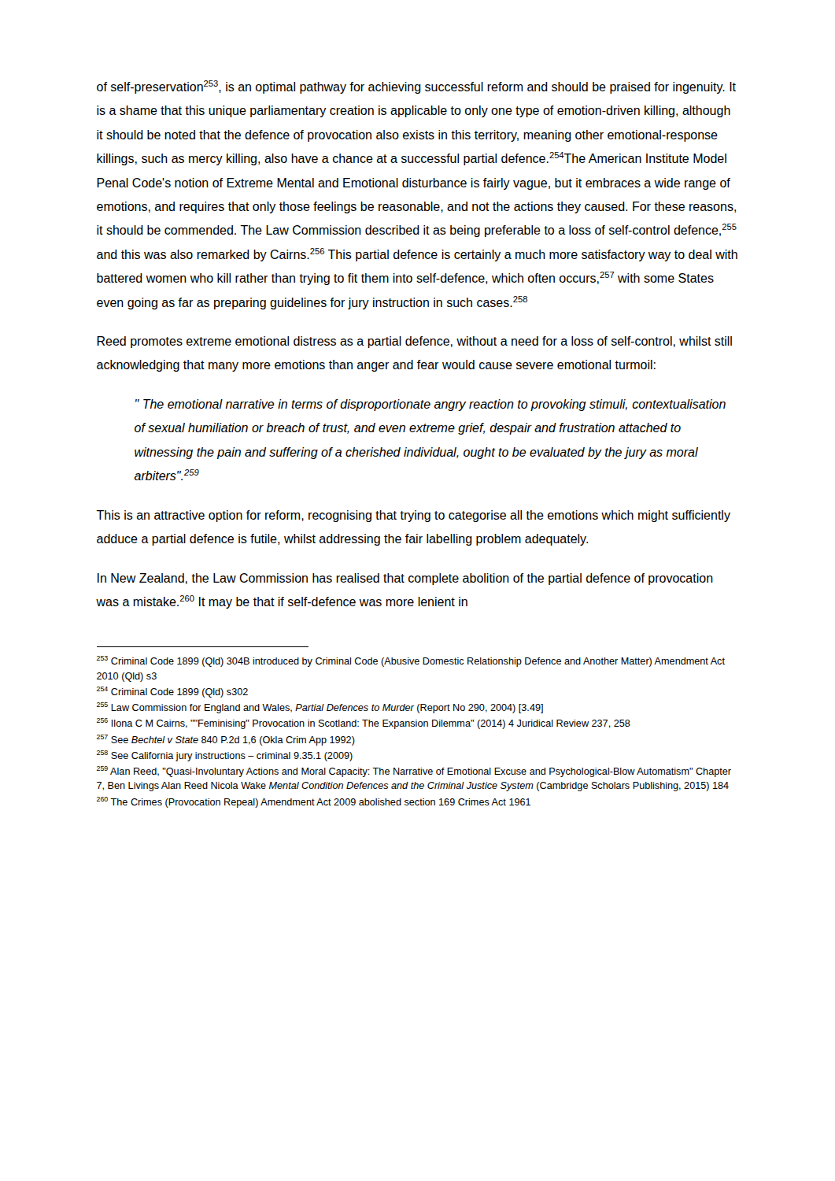of self-preservation253, is an optimal pathway for achieving successful reform and should be praised for ingenuity. It is a shame that this unique parliamentary creation is applicable to only one type of emotion-driven killing, although it should be noted that the defence of provocation also exists in this territory, meaning other emotional-response killings, such as mercy killing, also have a chance at a successful partial defence.254The American Institute Model Penal Code's notion of Extreme Mental and Emotional disturbance is fairly vague, but it embraces a wide range of emotions, and requires that only those feelings be reasonable, and not the actions they caused. For these reasons, it should be commended. The Law Commission described it as being preferable to a loss of self-control defence,255 and this was also remarked by Cairns.256 This partial defence is certainly a much more satisfactory way to deal with battered women who kill rather than trying to fit them into self-defence, which often occurs,257 with some States even going as far as preparing guidelines for jury instruction in such cases.258
Reed promotes extreme emotional distress as a partial defence, without a need for a loss of self-control, whilst still acknowledging that many more emotions than anger and fear would cause severe emotional turmoil:
" The emotional narrative in terms of disproportionate angry reaction to provoking stimuli, contextualisation of sexual humiliation or breach of trust, and even extreme grief, despair and frustration attached to witnessing the pain and suffering of a cherished individual, ought to be evaluated by the jury as moral arbiters".259
This is an attractive option for reform, recognising that trying to categorise all the emotions which might sufficiently adduce a partial defence is futile, whilst addressing the fair labelling problem adequately.
In New Zealand, the Law Commission has realised that complete abolition of the partial defence of provocation was a mistake.260 It may be that if self-defence was more lenient in
253 Criminal Code 1899 (Qld) 304B introduced by Criminal Code (Abusive Domestic Relationship Defence and Another Matter) Amendment Act 2010 (Qld) s3
254 Criminal Code 1899 (Qld) s302
255 Law Commission for England and Wales, Partial Defences to Murder (Report No 290, 2004) [3.49]
256 Ilona C M Cairns, ""Feminising" Provocation in Scotland: The Expansion Dilemma" (2014) 4 Juridical Review 237, 258
257 See Bechtel v State 840 P.2d 1,6 (Okla Crim App 1992)
258 See California jury instructions – criminal 9.35.1 (2009)
259 Alan Reed, "Quasi-Involuntary Actions and Moral Capacity: The Narrative of Emotional Excuse and Psychological-Blow Automatism" Chapter 7, Ben Livings Alan Reed Nicola Wake Mental Condition Defences and the Criminal Justice System (Cambridge Scholars Publishing, 2015) 184
260 The Crimes (Provocation Repeal) Amendment Act 2009 abolished section 169 Crimes Act 1961